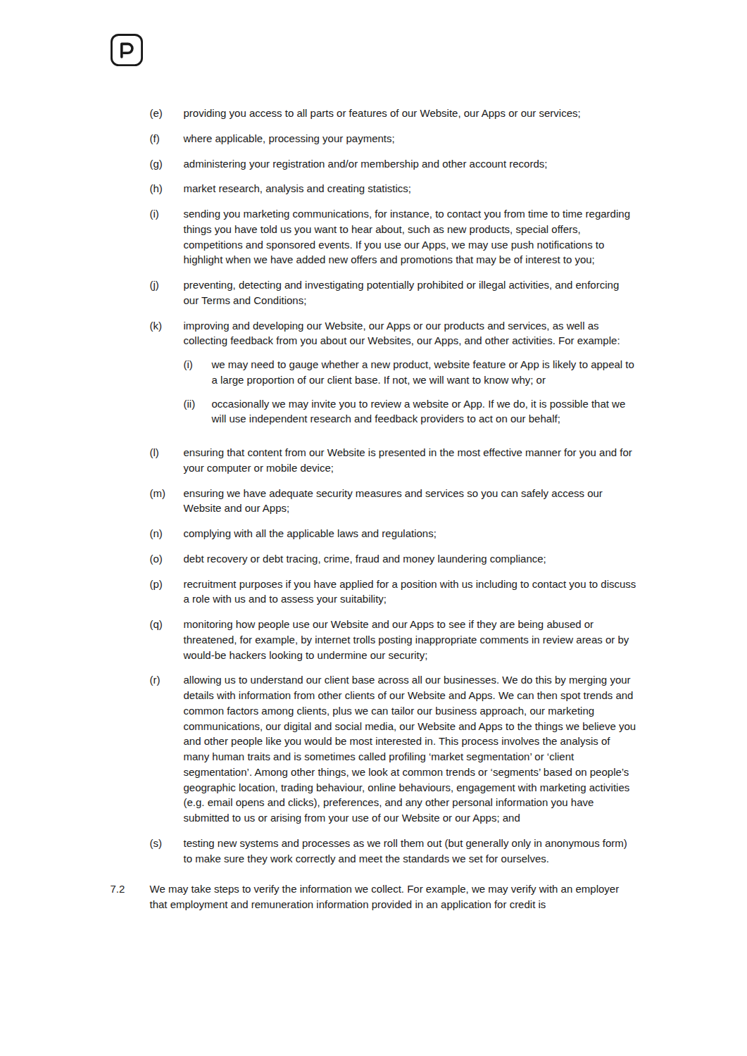(e) providing you access to all parts or features of our Website, our Apps or our services;
(f) where applicable, processing your payments;
(g) administering your registration and/or membership and other account records;
(h) market research, analysis and creating statistics;
(i) sending you marketing communications, for instance, to contact you from time to time regarding things you have told us you want to hear about, such as new products, special offers, competitions and sponsored events. If you use our Apps, we may use push notifications to highlight when we have added new offers and promotions that may be of interest to you;
(j) preventing, detecting and investigating potentially prohibited or illegal activities, and enforcing our Terms and Conditions;
(k)
improving and developing our Website, our Apps or our products and services, as well as collecting feedback from you about our Websites, our Apps, and other activities. For example:
(i) we may need to gauge whether a new product, website feature or App is likely to appeal to a large proportion of our client base. If not, we will want to know why; or
(ii) occasionally we may invite you to review a website or App. If we do, it is possible that we will use independent research and feedback providers to act on our behalf;
(l) ensuring that content from our Website is presented in the most effective manner for you and for your computer or mobile device;
(m) ensuring we have adequate security measures and services so you can safely access our Website and our Apps;
(n) complying with all the applicable laws and regulations;
(o) debt recovery or debt tracing, crime, fraud and money laundering compliance;
(p) recruitment purposes if you have applied for a position with us including to contact you to discuss a role with us and to assess your suitability;
(q) monitoring how people use our Website and our Apps to see if they are being abused or threatened, for example, by internet trolls posting inappropriate comments in review areas or by would-be hackers looking to undermine our security;
(r) allowing us to understand our client base across all our businesses. We do this by merging your details with information from other clients of our Website and Apps. We can then spot trends and common factors among clients, plus we can tailor our business approach, our marketing communications, our digital and social media, our Website and Apps to the things we believe you and other people like you would be most interested in. This process involves the analysis of many human traits and is sometimes called profiling ‘market segmentation’ or ‘client segmentation’. Among other things, we look at common trends or ‘segments’ based on people’s geographic location, trading behaviour, online behaviours, engagement with marketing activities (e.g. email opens and clicks), preferences, and any other personal information you have submitted to us or arising from your use of our Website or our Apps; and
(s) testing new systems and processes as we roll them out (but generally only in anonymous form) to make sure they work correctly and meet the standards we set for ourselves.
7.2 We may take steps to verify the information we collect. For example, we may verify with an employer that employment and remuneration information provided in an application for credit is